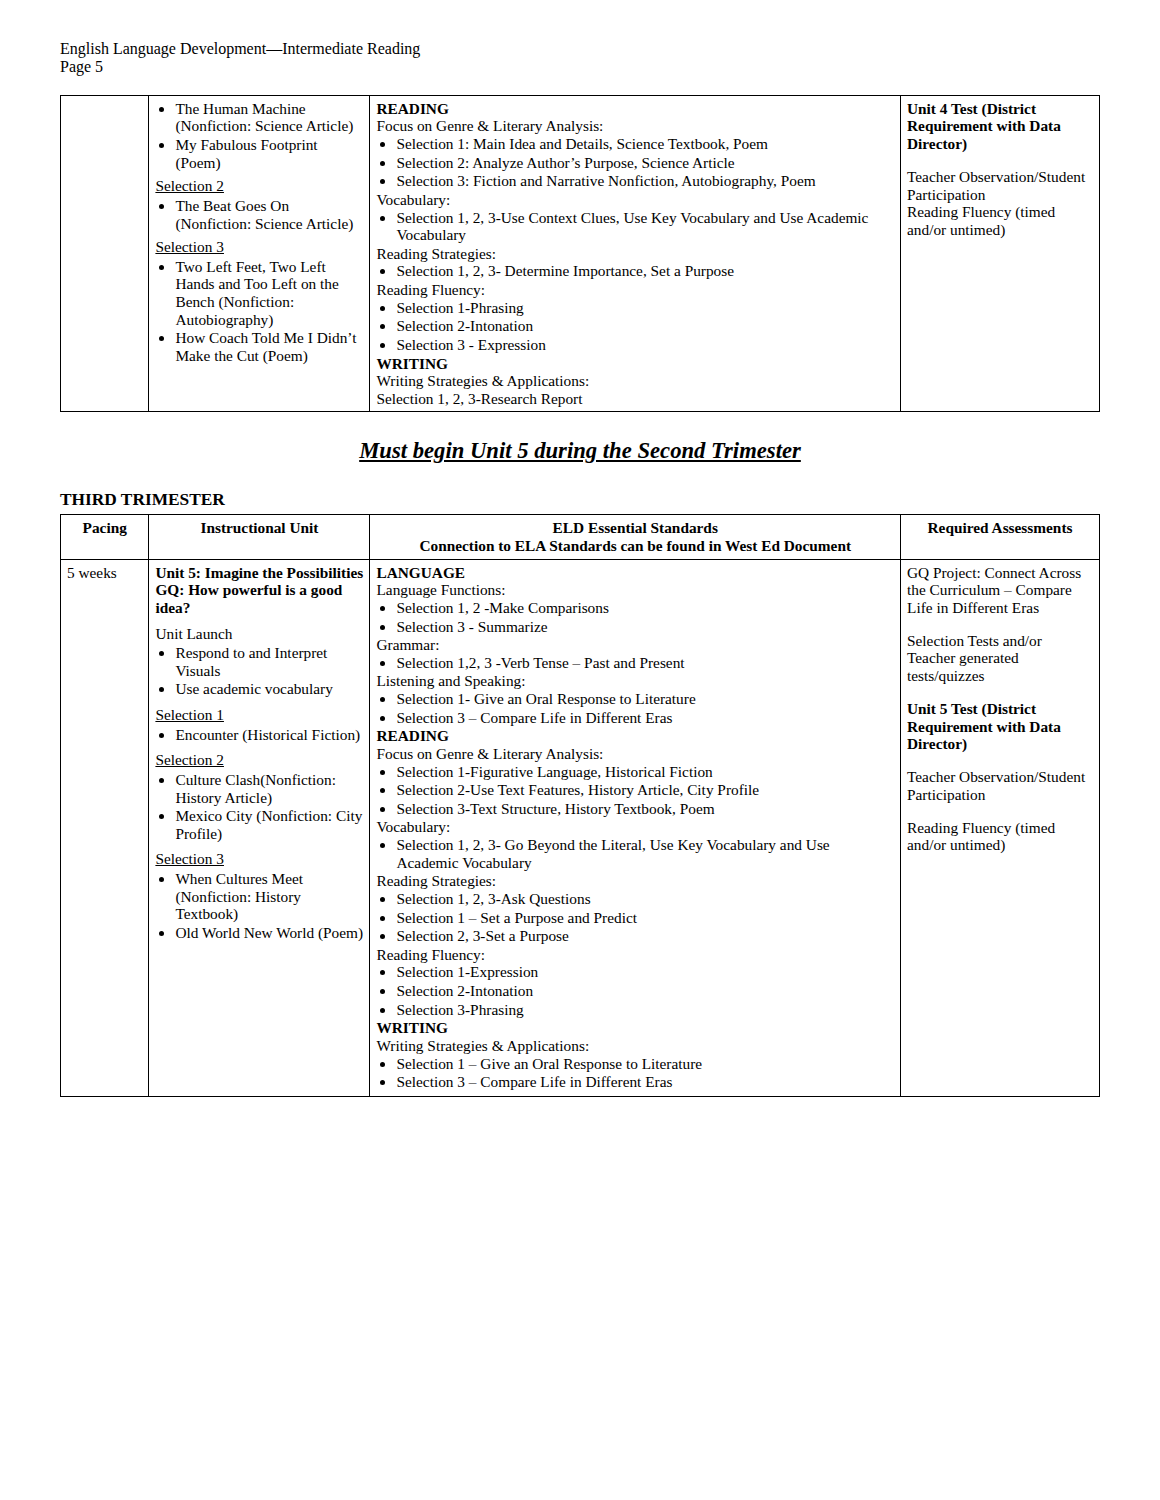English Language Development—Intermediate Reading
Page 5
| | The Human Machine (Nonfiction: Science Article) My Fabulous Footprint (Poem) Selection 2 The Beat Goes On (Nonfiction: Science Article) Selection 3 Two Left Feet, Two Left Hands and Too Left on the Bench (Nonfiction: Autobiography) How Coach Told Me I Didn’t Make the Cut (Poem) | READING Focus on Genre & Literary Analysis: Selection 1: Main Idea and Details, Science Textbook, Poem Selection 2: Analyze Author’s Purpose, Science Article Selection 3: Fiction and Narrative Nonfiction, Autobiography, Poem Vocabulary: Selection 1, 2, 3-Use Context Clues, Use Key Vocabulary and Use Academic Vocabulary Reading Strategies: Selection 1, 2, 3- Determine Importance, Set a Purpose Reading Fluency: Selection 1-Phrasing Selection 2-Intonation Selection 3 - Expression WRITING Writing Strategies & Applications: Selection 1, 2, 3-Research Report | Unit 4 Test (District Requirement with Data Director) Teacher Observation/Student Participation Reading Fluency (timed and/or untimed) |
Must begin Unit 5 during the Second Trimester
THIRD TRIMESTER
| Pacing | Instructional Unit | ELD Essential Standards Connection to ELA Standards can be found in West Ed Document | Required Assessments |
| --- | --- | --- | --- |
| 5 weeks | Unit 5: Imagine the Possibilities GQ: How powerful is a good idea? Unit Launch Respond to and Interpret Visuals Use academic vocabulary Selection 1 Encounter (Historical Fiction) Selection 2 Culture Clash(Nonfiction: History Article) Mexico City (Nonfiction: City Profile) Selection 3 When Cultures Meet (Nonfiction: History Textbook) Old World New World (Poem) | LANGUAGE Language Functions: Selection 1, 2 -Make Comparisons Selection 3 - Summarize Grammar: Selection 1,2, 3 -Verb Tense – Past and Present Listening and Speaking: Selection 1- Give an Oral Response to Literature Selection 3 – Compare Life in Different Eras READING Focus on Genre & Literary Analysis: Selection 1-Figurative Language, Historical Fiction Selection 2-Use Text Features, History Article, City Profile Selection 3-Text Structure, History Textbook, Poem Vocabulary: Selection 1, 2, 3- Go Beyond the Literal, Use Key Vocabulary and Use Academic Vocabulary Reading Strategies: Selection 1, 2, 3-Ask Questions Selection 1 – Set a Purpose and Predict Selection 2, 3-Set a Purpose Reading Fluency: Selection 1-Expression Selection 2-Intonation Selection 3-Phrasing WRITING Writing Strategies & Applications: Selection 1 – Give an Oral Response to Literature Selection 3 – Compare Life in Different Eras | GQ Project: Connect Across the Curriculum – Compare Life in Different Eras Selection Tests and/or Teacher generated tests/quizzes Unit 5 Test (District Requirement with Data Director) Teacher Observation/Student Participation Reading Fluency (timed and/or untimed) |